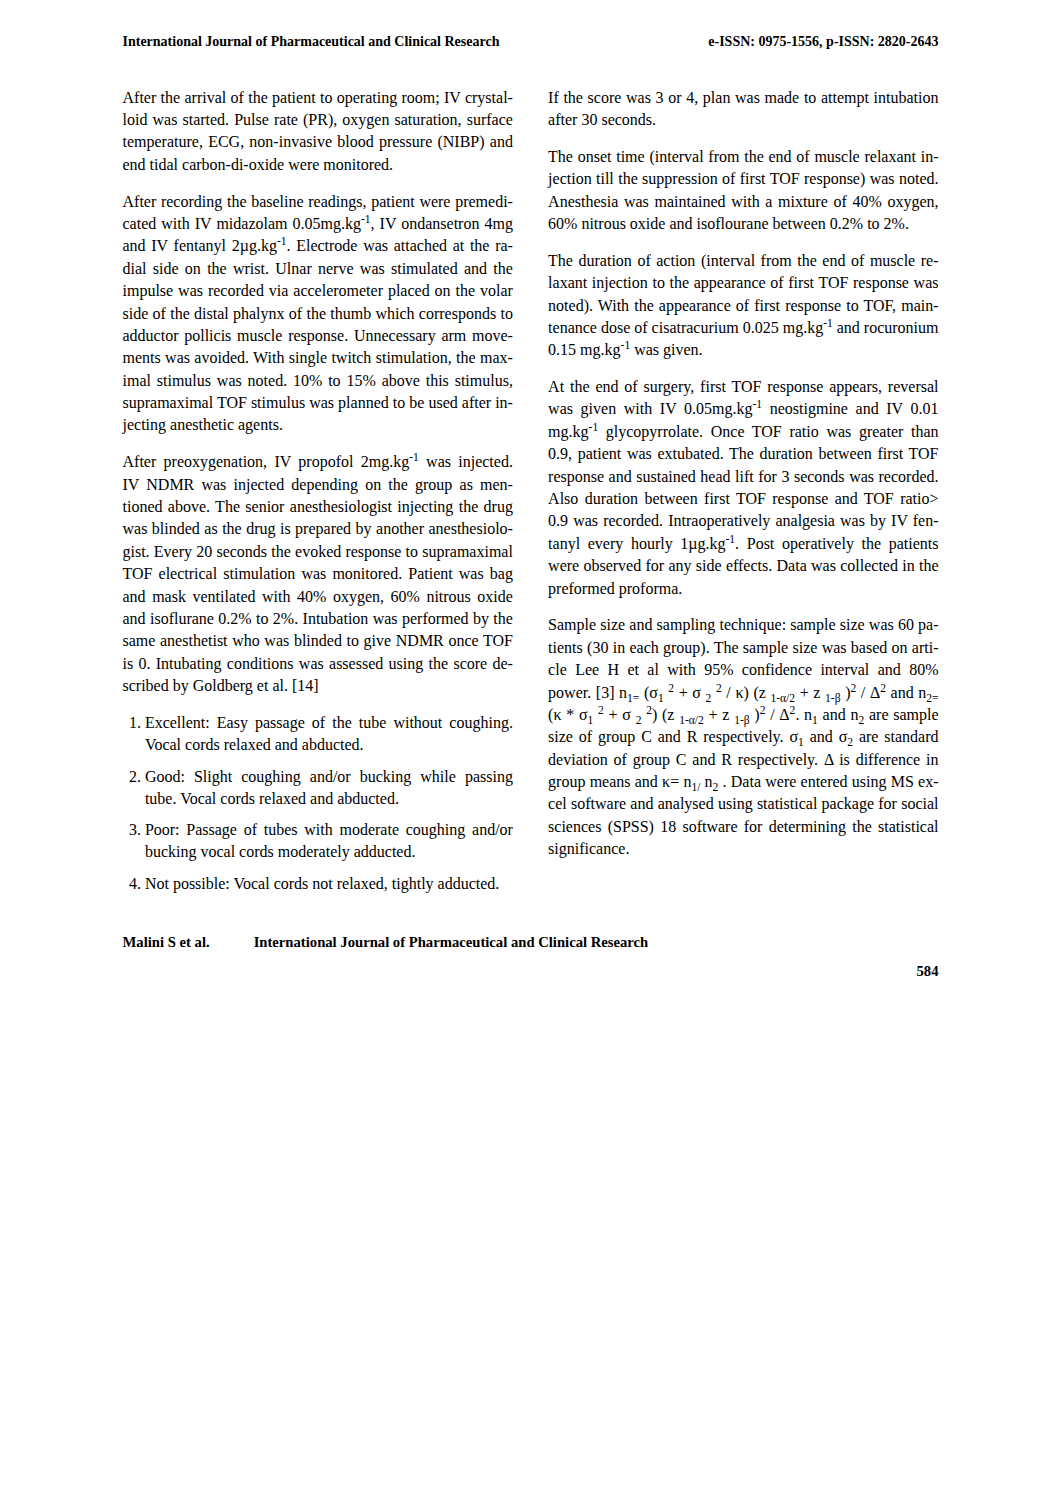International Journal of Pharmaceutical and Clinical Research
e-ISSN: 0975-1556, p-ISSN: 2820-2643
After the arrival of the patient to operating room; IV crystalloid was started. Pulse rate (PR), oxygen saturation, surface temperature, ECG, non-invasive blood pressure (NIBP) and end tidal carbon-di-oxide were monitored.
After recording the baseline readings, patient were premedicated with IV midazolam 0.05mg.kg-1, IV ondansetron 4mg and IV fentanyl 2µg.kg-1. Electrode was attached at the radial side on the wrist. Ulnar nerve was stimulated and the impulse was recorded via accelerometer placed on the volar side of the distal phalynx of the thumb which corresponds to adductor pollicis muscle response. Unnecessary arm movements was avoided. With single twitch stimulation, the maximal stimulus was noted. 10% to 15% above this stimulus, supramaximal TOF stimulus was planned to be used after injecting anesthetic agents.
After preoxygenation, IV propofol 2mg.kg-1 was injected. IV NDMR was injected depending on the group as mentioned above. The senior anesthesiologist injecting the drug was blinded as the drug is prepared by another anesthesiologist. Every 20 seconds the evoked response to supramaximal TOF electrical stimulation was monitored. Patient was bag and mask ventilated with 40% oxygen, 60% nitrous oxide and isoflurane 0.2% to 2%. Intubation was performed by the same anesthetist who was blinded to give NDMR once TOF is 0. Intubating conditions was assessed using the score described by Goldberg et al. [14]
Excellent: Easy passage of the tube without coughing. Vocal cords relaxed and abducted.
Good: Slight coughing and/or bucking while passing tube. Vocal cords relaxed and abducted.
Poor: Passage of tubes with moderate coughing and/or bucking vocal cords moderately adducted.
Not possible: Vocal cords not relaxed, tightly adducted.
If the score was 3 or 4, plan was made to attempt intubation after 30 seconds.
The onset time (interval from the end of muscle relaxant injection till the suppression of first TOF response) was noted. Anesthesia was maintained with a mixture of 40% oxygen, 60% nitrous oxide and isoflourane between 0.2% to 2%.
The duration of action (interval from the end of muscle relaxant injection to the appearance of first TOF response was noted). With the appearance of first response to TOF, maintenance dose of cisatracurium 0.025 mg.kg-1 and rocuronium 0.15 mg.kg-1 was given.
At the end of surgery, first TOF response appears, reversal was given with IV 0.05mg.kg-1 neostigmine and IV 0.01 mg.kg-1 glycopyrrolate. Once TOF ratio was greater than 0.9, patient was extubated. The duration between first TOF response and sustained head lift for 3 seconds was recorded. Also duration between first TOF response and TOF ratio> 0.9 was recorded. Intraoperatively analgesia was by IV fentanyl every hourly 1µg.kg-1. Post operatively the patients were observed for any side effects. Data was collected in the preformed proforma.
Sample size and sampling technique: sample size was 60 patients (30 in each group). The sample size was based on article Lee H et al with 95% confidence interval and 80% power. [3] n1= (σ1 2 + σ 2 2 / κ) (z 1-α/2 + z 1-β )2 / Δ2 and n2= (κ * σ1 2 + σ 2 2) (z 1-α/2 + z 1-β )2 / Δ2. n1 and n2 are sample size of group C and R respectively. σ1 and σ2 are standard deviation of group C and R respectively. Δ is difference in group means and κ= n1/ n2 . Data were entered using MS excel software and analysed using statistical package for social sciences (SPSS) 18 software for determining the statistical significance.
Malini S et al. International Journal of Pharmaceutical and Clinical Research
584